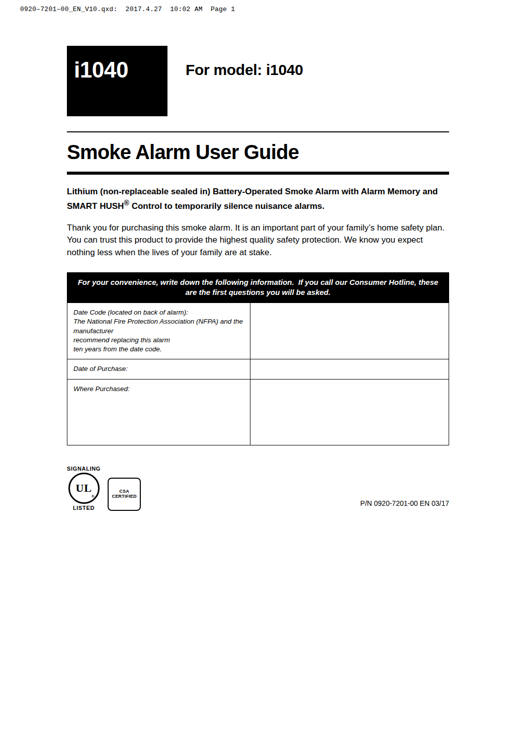0920–7201–00_EN_V10.qxd: 2017.4.27 10:02 AM Page 1
i1040
For model: i1040
Smoke Alarm User Guide
Lithium (non-replaceable sealed in) Battery-Operated Smoke Alarm with Alarm Memory and SMART HUSH® Control to temporarily silence nuisance alarms.
Thank you for purchasing this smoke alarm. It is an important part of your family’s home safety plan. You can trust this product to provide the highest quality safety protection. We know you expect nothing less when the lives of your family are at stake.
For your convenience, write down the following information. If you call our Consumer Hotline, these are the first questions you will be asked.
| Date Code (located on back of alarm): The National Fire Protection Association (NFPA) and the manufacturer recommend replacing this alarm ten years from the date code. | |
| Date of Purchase: | |
| Where Purchased: | |
SIGNALING
UL®
LISTED
CSA
CERTIFIED
P/N 0920-7201-00 EN 03/17